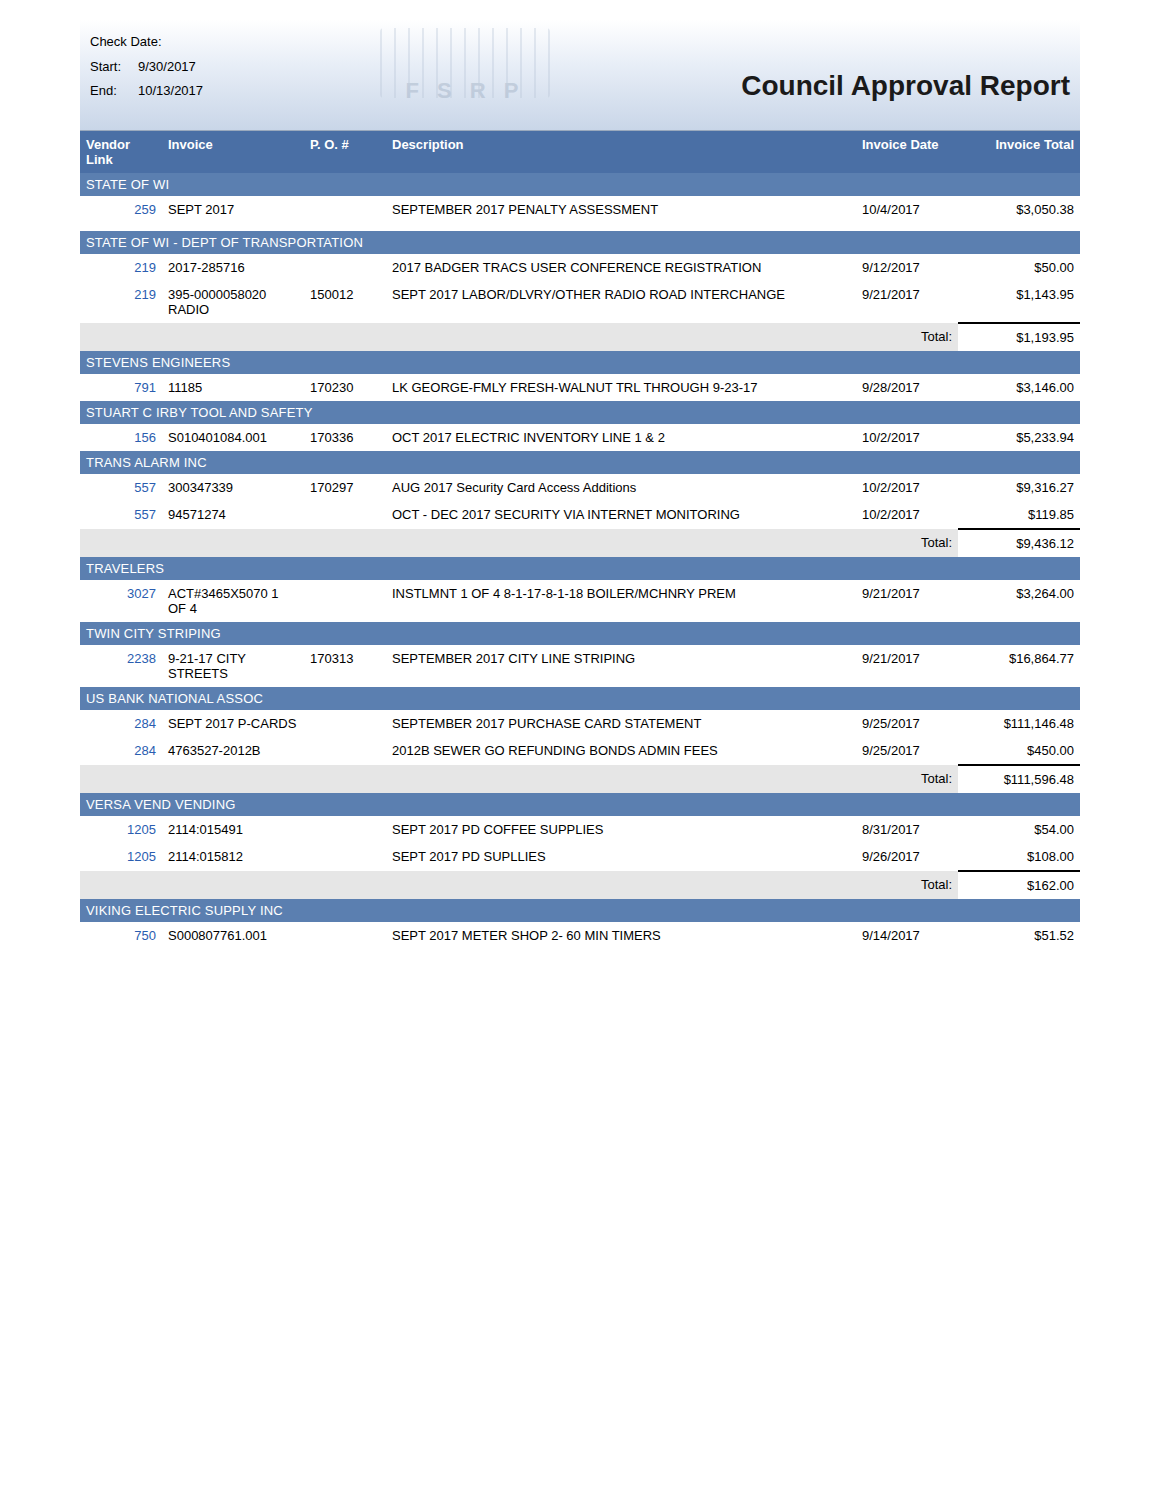Check Date:
Start: 9/30/2017
End: 10/13/2017
Council Approval Report
| Vendor Link | Invoice | P. O. # | Description | Invoice Date | Invoice Total |
| --- | --- | --- | --- | --- | --- |
| STATE OF WI |
| 259 | SEPT 2017 | | SEPTEMBER 2017 PENALTY ASSESSMENT | 10/4/2017 | $3,050.38 |
| STATE OF WI - DEPT OF TRANSPORTATION |
| 219 | 2017-285716 | | 2017 BADGER TRACS USER CONFERENCE REGISTRATION | 9/12/2017 | $50.00 |
| 219 | 395-0000058020 RADIO | 150012 | SEPT 2017 LABOR/DLVRY/OTHER RADIO ROAD INTERCHANGE | 9/21/2017 | $1,143.95 |
| | Total: | $1,193.95 |
| STEVENS ENGINEERS |
| 791 | 11185 | 170230 | LK GEORGE-FMLY FRESH-WALNUT TRL THROUGH 9-23-17 | 9/28/2017 | $3,146.00 |
| STUART C IRBY TOOL AND SAFETY |
| 156 | S010401084.001 | 170336 | OCT 2017 ELECTRIC INVENTORY LINE 1 & 2 | 10/2/2017 | $5,233.94 |
| TRANS ALARM INC |
| 557 | 300347339 | 170297 | AUG 2017 Security Card Access Additions | 10/2/2017 | $9,316.27 |
| 557 | 94571274 | | OCT - DEC 2017 SECURITY VIA INTERNET MONITORING | 10/2/2017 | $119.85 |
| | Total: | $9,436.12 |
| TRAVELERS |
| 3027 | ACT#3465X5070 1 OF 4 | | INSTLMNT 1 OF 4 8-1-17-8-1-18 BOILER/MCHNRY PREM | 9/21/2017 | $3,264.00 |
| TWIN CITY STRIPING |
| 2238 | 9-21-17 CITY STREETS | 170313 | SEPTEMBER 2017 CITY LINE STRIPING | 9/21/2017 | $16,864.77 |
| US BANK NATIONAL ASSOC |
| 284 | SEPT 2017 P-CARDS | | SEPTEMBER 2017 PURCHASE CARD STATEMENT | 9/25/2017 | $111,146.48 |
| 284 | 4763527-2012B | | 2012B SEWER GO REFUNDING BONDS ADMIN FEES | 9/25/2017 | $450.00 |
| | Total: | $111,596.48 |
| VERSA VEND VENDING |
| 1205 | 2114:015491 | | SEPT 2017 PD COFFEE SUPPLIES | 8/31/2017 | $54.00 |
| 1205 | 2114:015812 | | SEPT 2017 PD SUPLLIES | 9/26/2017 | $108.00 |
| | Total: | $162.00 |
| VIKING ELECTRIC SUPPLY INC |
| 750 | S000807761.001 | | SEPT 2017 METER SHOP 2- 60 MIN TIMERS | 9/14/2017 | $51.52 |